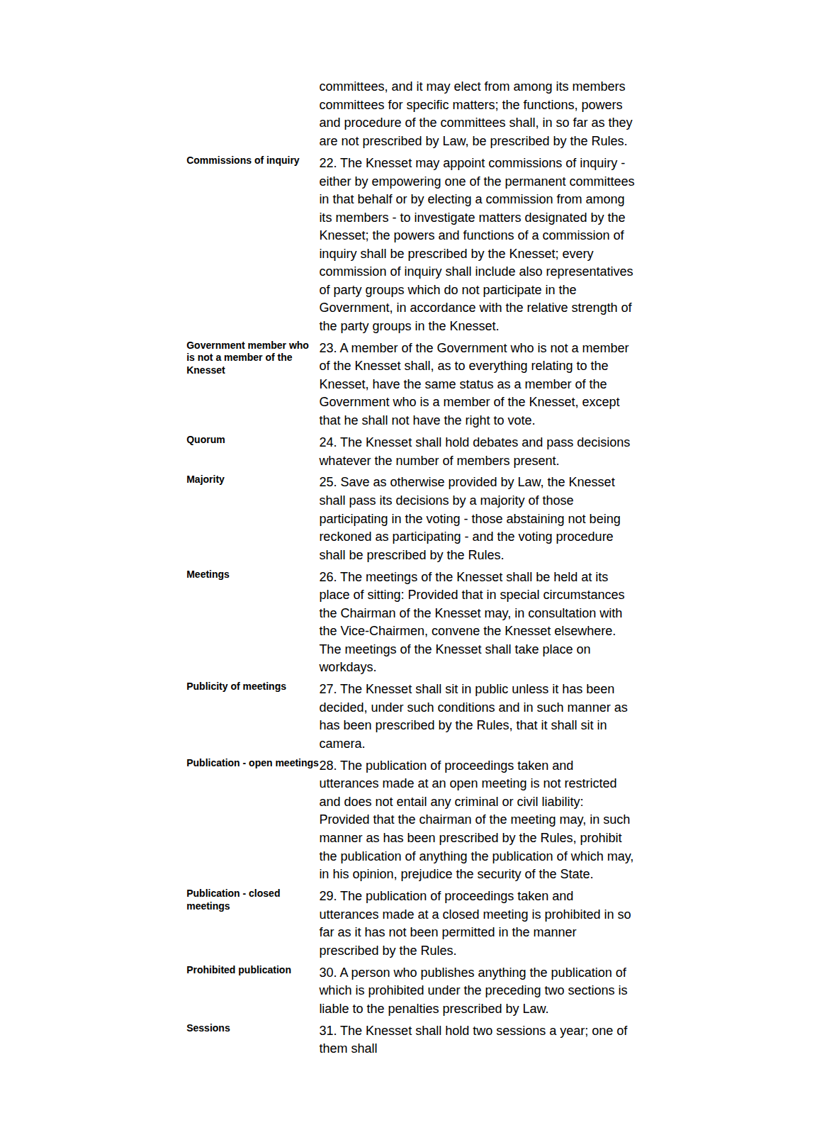| | committees, and it may elect from among its members committees for specific matters; the functions, powers and procedure of the committees shall, in so far as they are not prescribed by Law, be prescribed by the Rules. |
| Commissions of inquiry | 22. The Knesset may appoint commissions of inquiry - either by empowering one of the permanent committees in that behalf or by electing a commission from among its members - to investigate matters designated by the Knesset; the powers and functions of a commission of inquiry shall be prescribed by the Knesset; every commission of inquiry shall include also representatives of party groups which do not participate in the Government, in accordance with the relative strength of the party groups in the Knesset. |
| Government member who is not a member of the Knesset | 23. A member of the Government who is not a member of the Knesset shall, as to everything relating to the Knesset, have the same status as a member of the Government who is a member of the Knesset, except that he shall not have the right to vote. |
| Quorum | 24. The Knesset shall hold debates and pass decisions whatever the number of members present. |
| Majority | 25. Save as otherwise provided by Law, the Knesset shall pass its decisions by a majority of those participating in the voting - those abstaining not being reckoned as participating - and the voting procedure shall be prescribed by the Rules. |
| Meetings | 26. The meetings of the Knesset shall be held at its place of sitting: Provided that in special circumstances the Chairman of the Knesset may, in consultation with the Vice-Chairmen, convene the Knesset elsewhere. The meetings of the Knesset shall take place on workdays. |
| Publicity of meetings | 27. The Knesset shall sit in public unless it has been decided, under such conditions and in such manner as has been prescribed by the Rules, that it shall sit in camera. |
| Publication - open meetings | 28. The publication of proceedings taken and utterances made at an open meeting is not restricted and does not entail any criminal or civil liability: Provided that the chairman of the meeting may, in such manner as has been prescribed by the Rules, prohibit the publication of anything the publication of which may, in his opinion, prejudice the security of the State. |
| Publication - closed meetings | 29. The publication of proceedings taken and utterances made at a closed meeting is prohibited in so far as it has not been permitted in the manner prescribed by the Rules. |
| Prohibited publication | 30. A person who publishes anything the publication of which is prohibited under the preceding two sections is liable to the penalties prescribed by Law. |
| Sessions | 31. The Knesset shall hold two sessions a year; one of them shall |